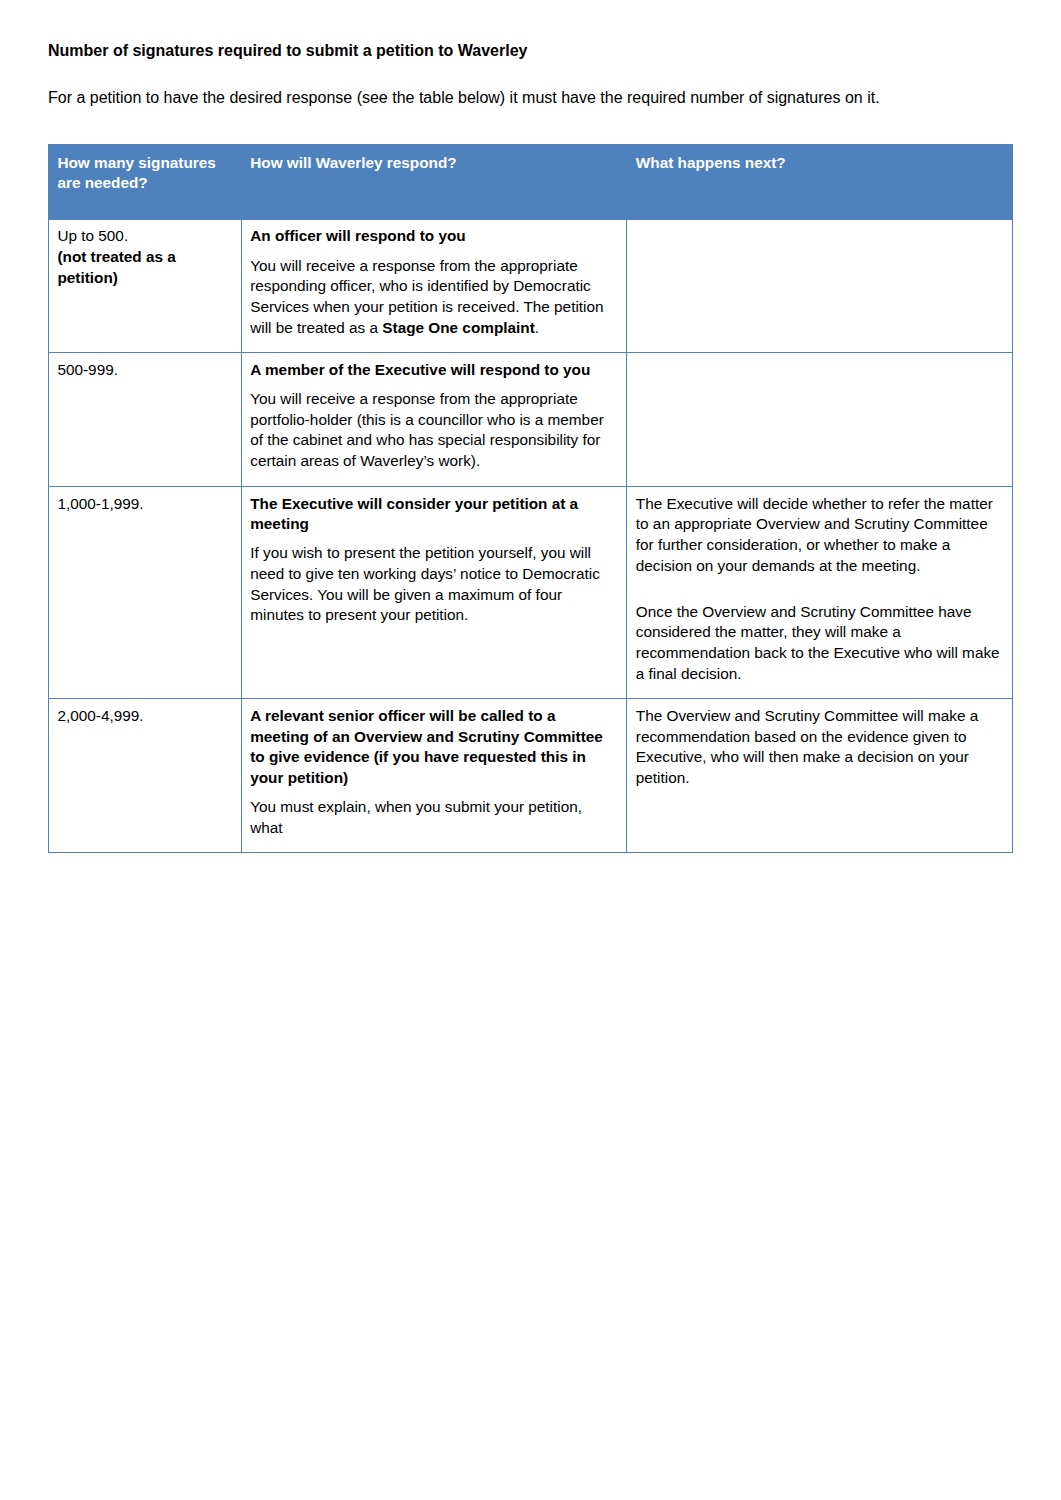Number of signatures required to submit a petition to Waverley
For a petition to have the desired response (see the table below) it must have the required number of signatures on it.
| How many signatures are needed? | How will Waverley respond? | What happens next? |
| --- | --- | --- |
| Up to 500. (not treated as a petition) | An officer will respond to you You will receive a response from the appropriate responding officer, who is identified by Democratic Services when your petition is received. The petition will be treated as a Stage One complaint . | |
| 500-999. | A member of the Executive will respond to you You will receive a response from the appropriate portfolio-holder (this is a councillor who is a member of the cabinet and who has special responsibility for certain areas of Waverley’s work). | |
| 1,000-1,999. | The Executive will consider your petition at a meeting If you wish to present the petition yourself, you will need to give ten working days’ notice to Democratic Services. You will be given a maximum of four minutes to present your petition. | The Executive will decide whether to refer the matter to an appropriate Overview and Scrutiny Committee for further consideration, or whether to make a decision on your demands at the meeting. Once the Overview and Scrutiny Committee have considered the matter, they will make a recommendation back to the Executive who will make a final decision. |
| 2,000-4,999. | A relevant senior officer will be called to a meeting of an Overview and Scrutiny Committee to give evidence (if you have requested this in your petition) You must explain, when you submit your petition, what | The Overview and Scrutiny Committee will make a recommendation based on the evidence given to Executive, who will then make a decision on your petition. |